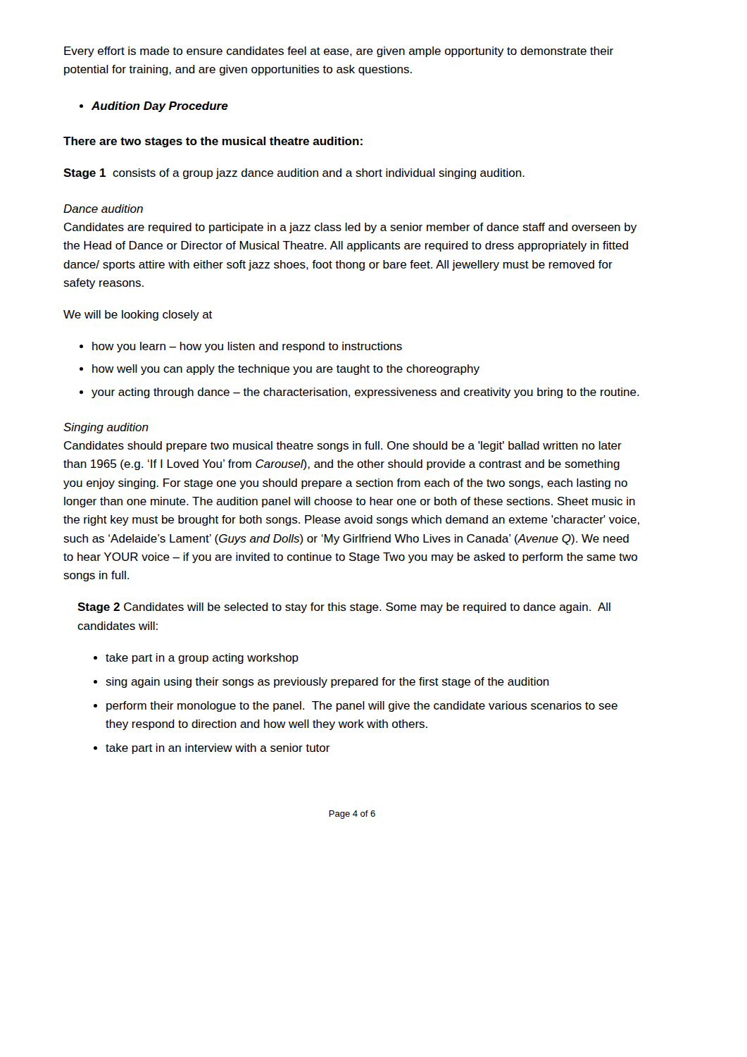Every effort is made to ensure candidates feel at ease, are given ample opportunity to demonstrate their potential for training, and are given opportunities to ask questions.
Audition Day Procedure
There are two stages to the musical theatre audition:
Stage 1 consists of a group jazz dance audition and a short individual singing audition.
Dance audition
Candidates are required to participate in a jazz class led by a senior member of dance staff and overseen by the Head of Dance or Director of Musical Theatre. All applicants are required to dress appropriately in fitted dance/ sports attire with either soft jazz shoes, foot thong or bare feet. All jewellery must be removed for safety reasons.
We will be looking closely at
how you learn – how you listen and respond to instructions
how well you can apply the technique you are taught to the choreography
your acting through dance – the characterisation, expressiveness and creativity you bring to the routine.
Singing audition
Candidates should prepare two musical theatre songs in full. One should be a 'legit' ballad written no later than 1965 (e.g. ‘If I Loved You’ from Carousel), and the other should provide a contrast and be something you enjoy singing. For stage one you should prepare a section from each of the two songs, each lasting no longer than one minute. The audition panel will choose to hear one or both of these sections. Sheet music in the right key must be brought for both songs. Please avoid songs which demand an exteme 'character' voice, such as ‘Adelaide’s Lament’ (Guys and Dolls) or ‘My Girlfriend Who Lives in Canada’ (Avenue Q). We need to hear YOUR voice – if you are invited to continue to Stage Two you may be asked to perform the same two songs in full.
Stage 2 Candidates will be selected to stay for this stage. Some may be required to dance again. All candidates will:
take part in a group acting workshop
sing again using their songs as previously prepared for the first stage of the audition
perform their monologue to the panel. The panel will give the candidate various scenarios to see they respond to direction and how well they work with others.
take part in an interview with a senior tutor
Page 4 of 6